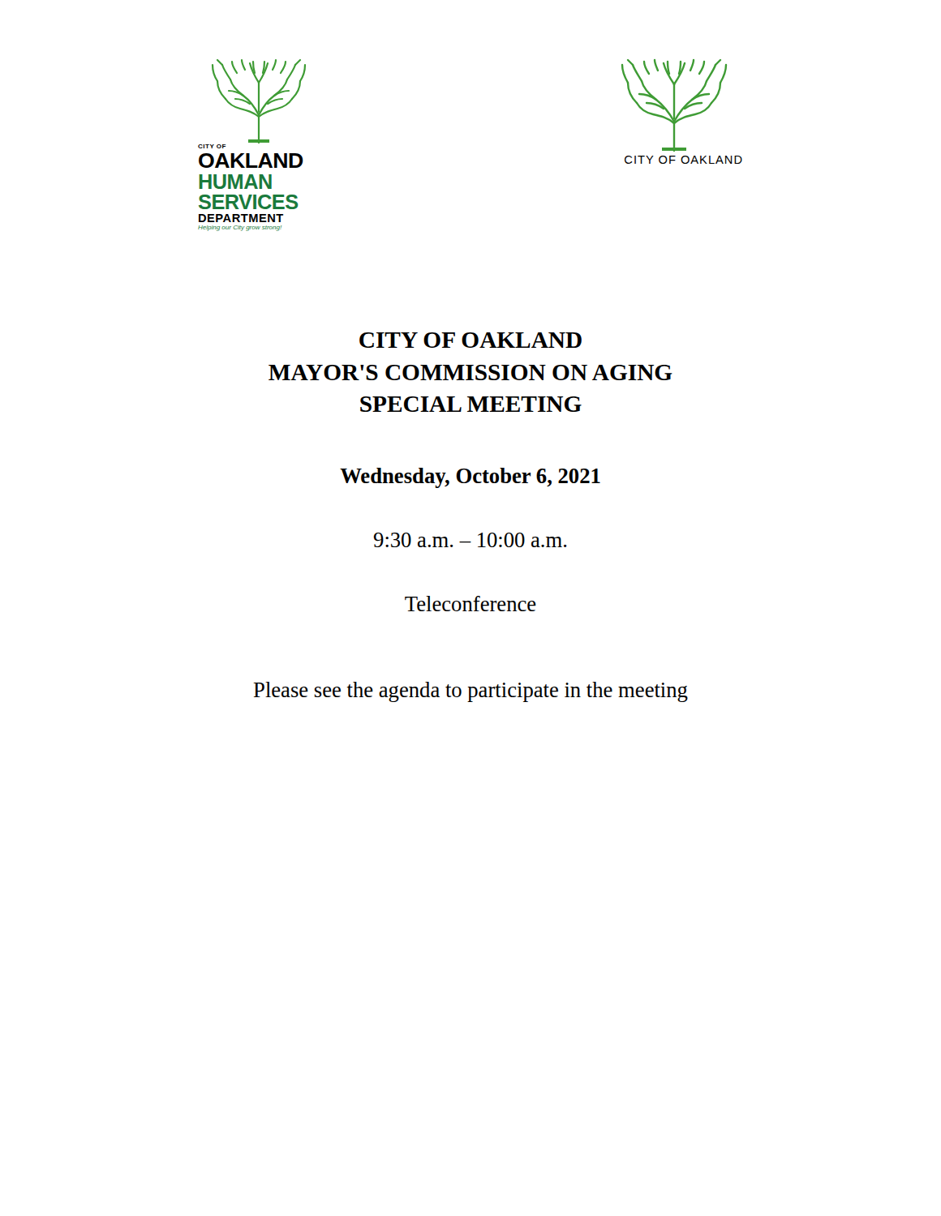CITY OF
OAKLAND
HUMAN
SERVICES
DEPARTMENT
Helping our City grow strong!
CITY OF OAKLAND
CITY OF OAKLAND
MAYOR'S COMMISSION ON AGING
SPECIAL MEETING
Wednesday, October 6, 2021
9:30 a.m. – 10:00 a.m.
Teleconference
Please see the agenda to participate in the meeting